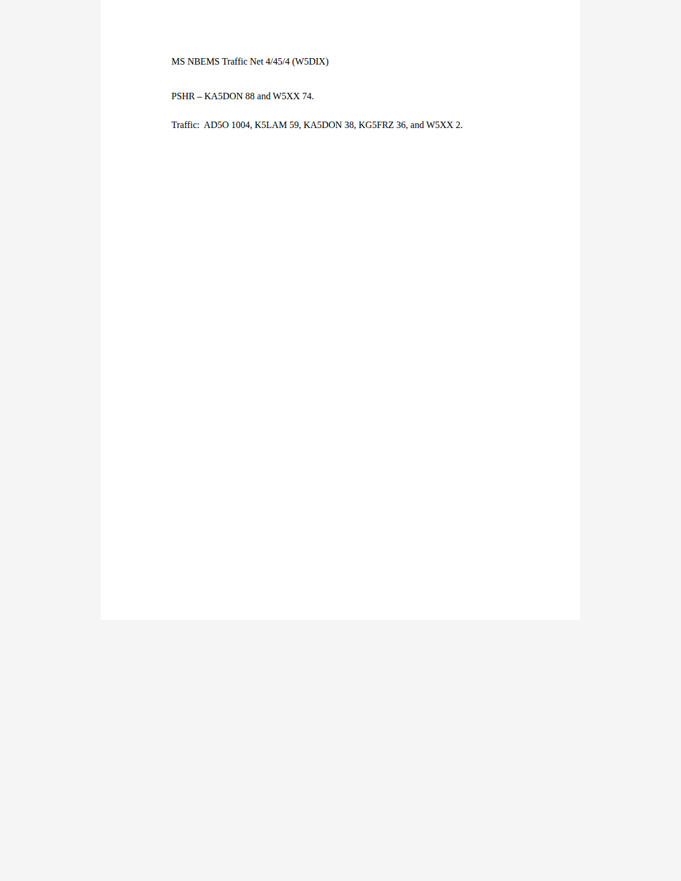MS NBEMS Traffic Net 4/45/4 (W5DIX)
PSHR – KA5DON 88 and W5XX 74.
Traffic: AD5O 1004, K5LAM 59, KA5DON 38, KG5FRZ 36, and W5XX 2.